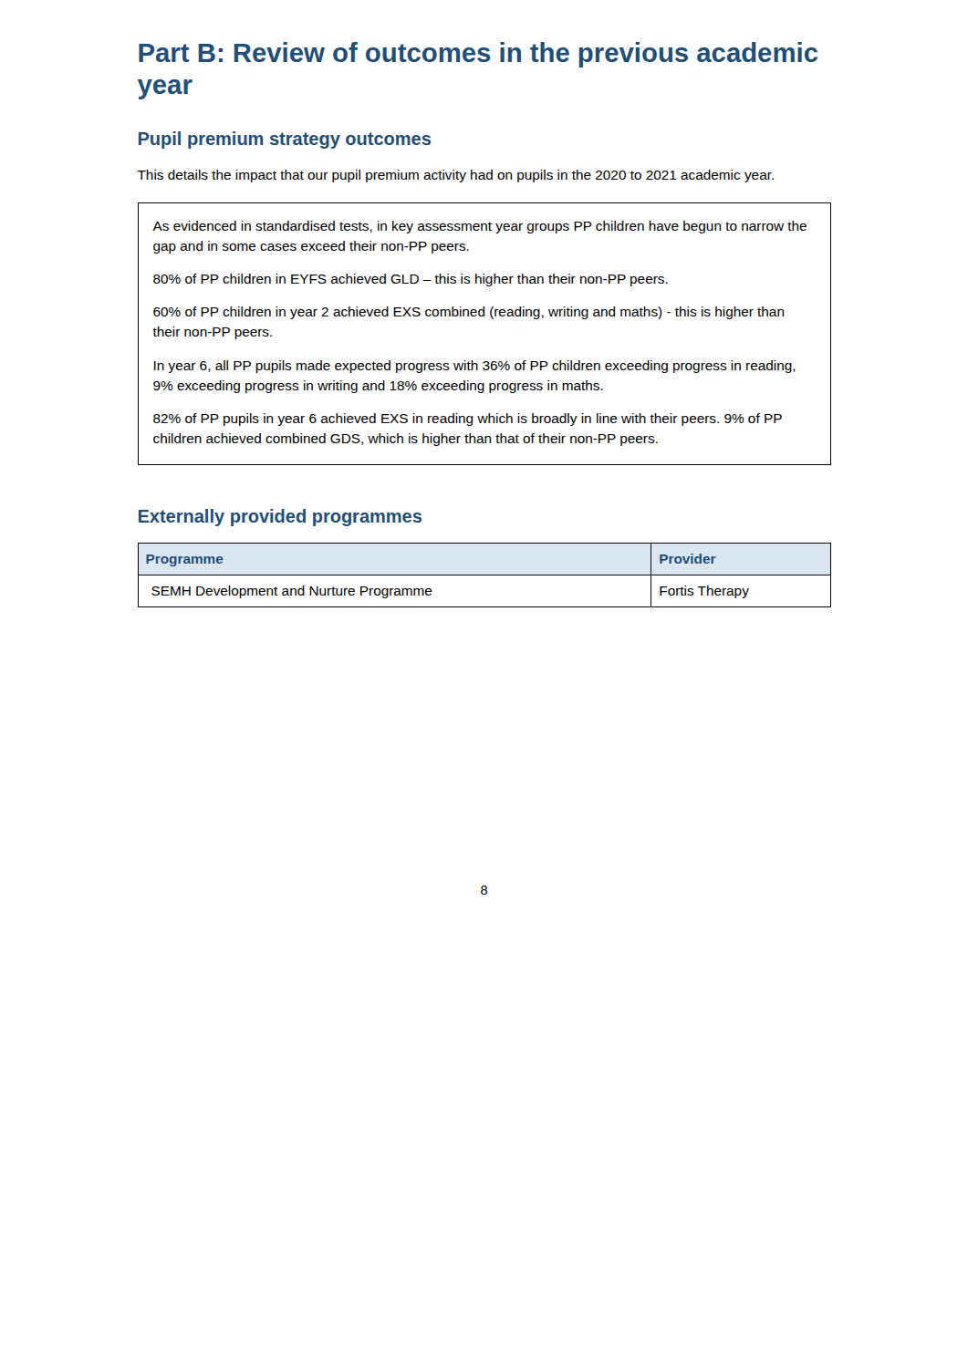Part B: Review of outcomes in the previous academic year
Pupil premium strategy outcomes
This details the impact that our pupil premium activity had on pupils in the 2020 to 2021 academic year.
As evidenced in standardised tests, in key assessment year groups PP children have begun to narrow the gap and in some cases exceed their non-PP peers.
80% of PP children in EYFS achieved GLD – this is higher than their non-PP peers.
60% of PP children in year 2 achieved EXS combined (reading, writing and maths) - this is higher than their non-PP peers.
In year 6, all PP pupils made expected progress with 36% of PP children exceeding progress in reading, 9% exceeding progress in writing and 18% exceeding progress in maths.
82% of PP pupils in year 6 achieved EXS in reading which is broadly in line with their peers. 9% of PP children achieved combined GDS, which is higher than that of their non-PP peers.
Externally provided programmes
| Programme | Provider |
| --- | --- |
| SEMH Development and Nurture Programme | Fortis Therapy |
8